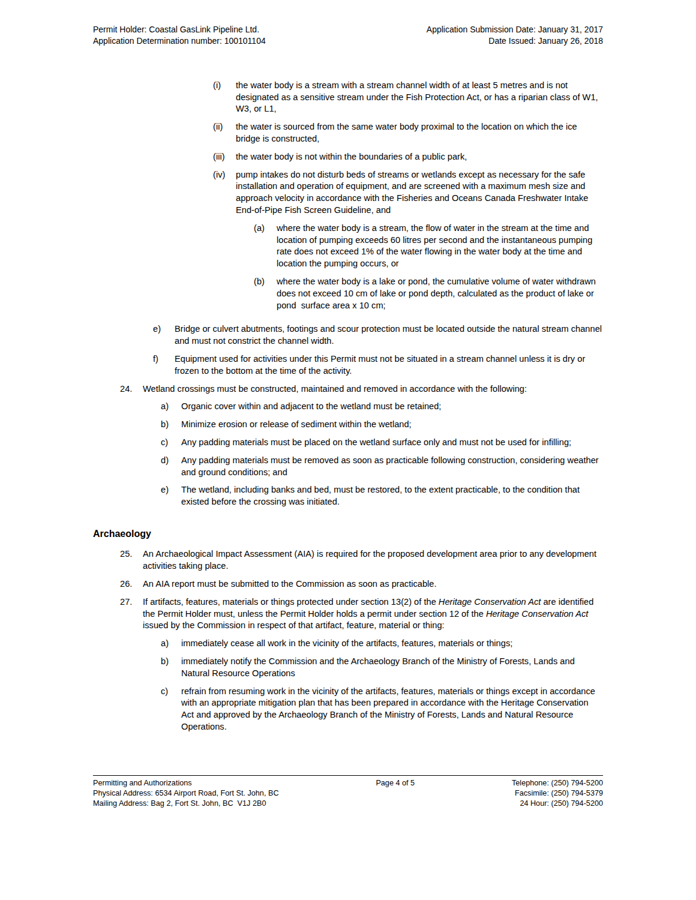Permit Holder: Coastal GasLink Pipeline Ltd. Application Submission Date: January 31, 2017
Application Determination number: 100101104 Date Issued: January 26, 2018
(i) the water body is a stream with a stream channel width of at least 5 metres and is not designated as a sensitive stream under the Fish Protection Act, or has a riparian class of W1, W3, or L1,
(ii) the water is sourced from the same water body proximal to the location on which the ice bridge is constructed,
(iii) the water body is not within the boundaries of a public park,
(iv) pump intakes do not disturb beds of streams or wetlands except as necessary for the safe installation and operation of equipment, and are screened with a maximum mesh size and approach velocity in accordance with the Fisheries and Oceans Canada Freshwater Intake End-of-Pipe Fish Screen Guideline, and
(a) where the water body is a stream, the flow of water in the stream at the time and location of pumping exceeds 60 litres per second and the instantaneous pumping rate does not exceed 1% of the water flowing in the water body at the time and location the pumping occurs, or
(b) where the water body is a lake or pond, the cumulative volume of water withdrawn does not exceed 10 cm of lake or pond depth, calculated as the product of lake or pond surface area x 10 cm;
e) Bridge or culvert abutments, footings and scour protection must be located outside the natural stream channel and must not constrict the channel width.
f) Equipment used for activities under this Permit must not be situated in a stream channel unless it is dry or frozen to the bottom at the time of the activity.
24. Wetland crossings must be constructed, maintained and removed in accordance with the following:
a) Organic cover within and adjacent to the wetland must be retained;
b) Minimize erosion or release of sediment within the wetland;
c) Any padding materials must be placed on the wetland surface only and must not be used for infilling;
d) Any padding materials must be removed as soon as practicable following construction, considering weather and ground conditions; and
e) The wetland, including banks and bed, must be restored, to the extent practicable, to the condition that existed before the crossing was initiated.
Archaeology
25. An Archaeological Impact Assessment (AIA) is required for the proposed development area prior to any development activities taking place.
26. An AIA report must be submitted to the Commission as soon as practicable.
27. If artifacts, features, materials or things protected under section 13(2) of the Heritage Conservation Act are identified the Permit Holder must, unless the Permit Holder holds a permit under section 12 of the Heritage Conservation Act issued by the Commission in respect of that artifact, feature, material or thing:
a) immediately cease all work in the vicinity of the artifacts, features, materials or things;
b) immediately notify the Commission and the Archaeology Branch of the Ministry of Forests, Lands and Natural Resource Operations
c) refrain from resuming work in the vicinity of the artifacts, features, materials or things except in accordance with an appropriate mitigation plan that has been prepared in accordance with the Heritage Conservation Act and approved by the Archaeology Branch of the Ministry of Forests, Lands and Natural Resource Operations.
Permitting and Authorizations
Physical Address: 6534 Airport Road, Fort St. John, BC
Mailing Address: Bag 2, Fort St. John, BC V1J 2B0
Page 4 of 5
Telephone: (250) 794-5200
Facsimile: (250) 794-5379
24 Hour: (250) 794-5200